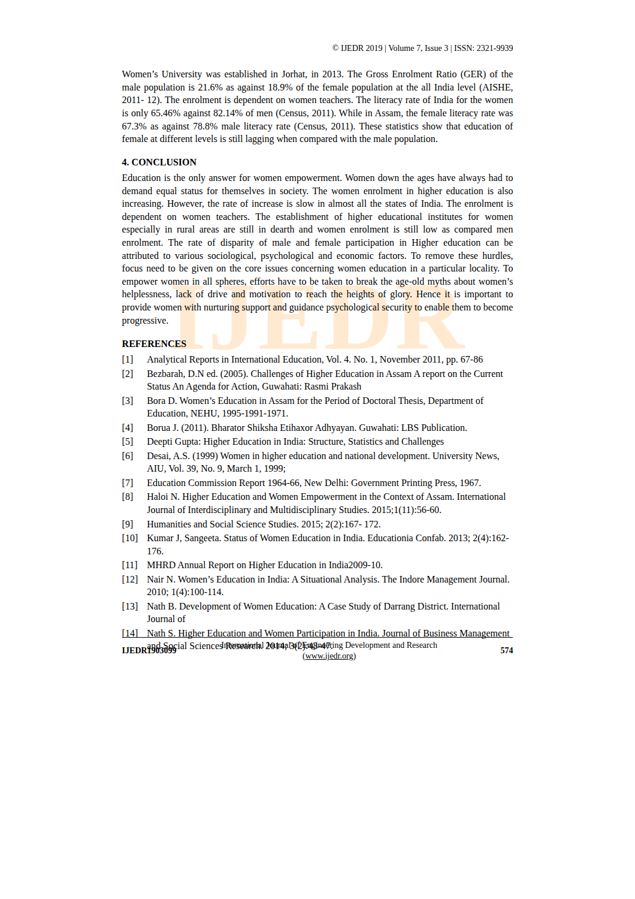IJEDR
© IJEDR 2019 | Volume 7, Issue 3 | ISSN: 2321-9939
Women’s University was established in Jorhat, in 2013. The Gross Enrolment Ratio (GER) of the male population is 21.6% as against 18.9% of the female population at the all India level (AISHE, 2011- 12). The enrolment is dependent on women teachers. The literacy rate of India for the women is only 65.46% against 82.14% of men (Census, 2011). While in Assam, the female literacy rate was 67.3% as against 78.8% male literacy rate (Census, 2011). These statistics show that education of female at different levels is still lagging when compared with the male population.
4. CONCLUSION
Education is the only answer for women empowerment. Women down the ages have always had to demand equal status for themselves in society. The women enrolment in higher education is also increasing. However, the rate of increase is slow in almost all the states of India. The enrolment is dependent on women teachers. The establishment of higher educational institutes for women especially in rural areas are still in dearth and women enrolment is still low as compared men enrolment. The rate of disparity of male and female participation in Higher education can be attributed to various sociological, psychological and economic factors. To remove these hurdles, focus need to be given on the core issues concerning women education in a particular locality. To empower women in all spheres, efforts have to be taken to break the age-old myths about women’s helplessness, lack of drive and motivation to reach the heights of glory. Hence it is important to provide women with nurturing support and guidance psychological security to enable them to become progressive.
REFERENCES
[1] Analytical Reports in International Education, Vol. 4. No. 1, November 2011, pp. 67-86
[2] Bezbarah, D.N ed. (2005). Challenges of Higher Education in Assam A report on the Current Status An Agenda for Action, Guwahati: Rasmi Prakash
[3] Bora D. Women’s Education in Assam for the Period of Doctoral Thesis, Department of Education, NEHU, 1995-1991-1971.
[4] Borua J. (2011). Bharator Shiksha Etihaxor Adhyayan. Guwahati: LBS Publication.
[5] Deepti Gupta: Higher Education in India: Structure, Statistics and Challenges
[6] Desai, A.S. (1999) Women in higher education and national development. University News, AIU, Vol. 39, No. 9, March 1, 1999;
[7] Education Commission Report 1964-66, New Delhi: Government Printing Press, 1967.
[8] Haloi N. Higher Education and Women Empowerment in the Context of Assam. International Journal of Interdisciplinary and Multidisciplinary Studies. 2015;1(11):56-60.
[9] Humanities and Social Science Studies. 2015; 2(2):167- 172.
[10] Kumar J, Sangeeta. Status of Women Education in India. Educationia Confab. 2013; 2(4):162-176.
[11] MHRD Annual Report on Higher Education in India2009-10.
[12] Nair N. Women’s Education in India: A Situational Analysis. The Indore Management Journal. 2010; 1(4):100-114.
[13] Nath B. Development of Women Education: A Case Study of Darrang District. International Journal of
[14] Nath S. Higher Education and Women Participation in India. Journal of Business Management and Social Sciences Research. 2014; 3(2):43-47.
IJEDR1903099
International Journal of Engineering Development and Research (www.ijedr.org)
574